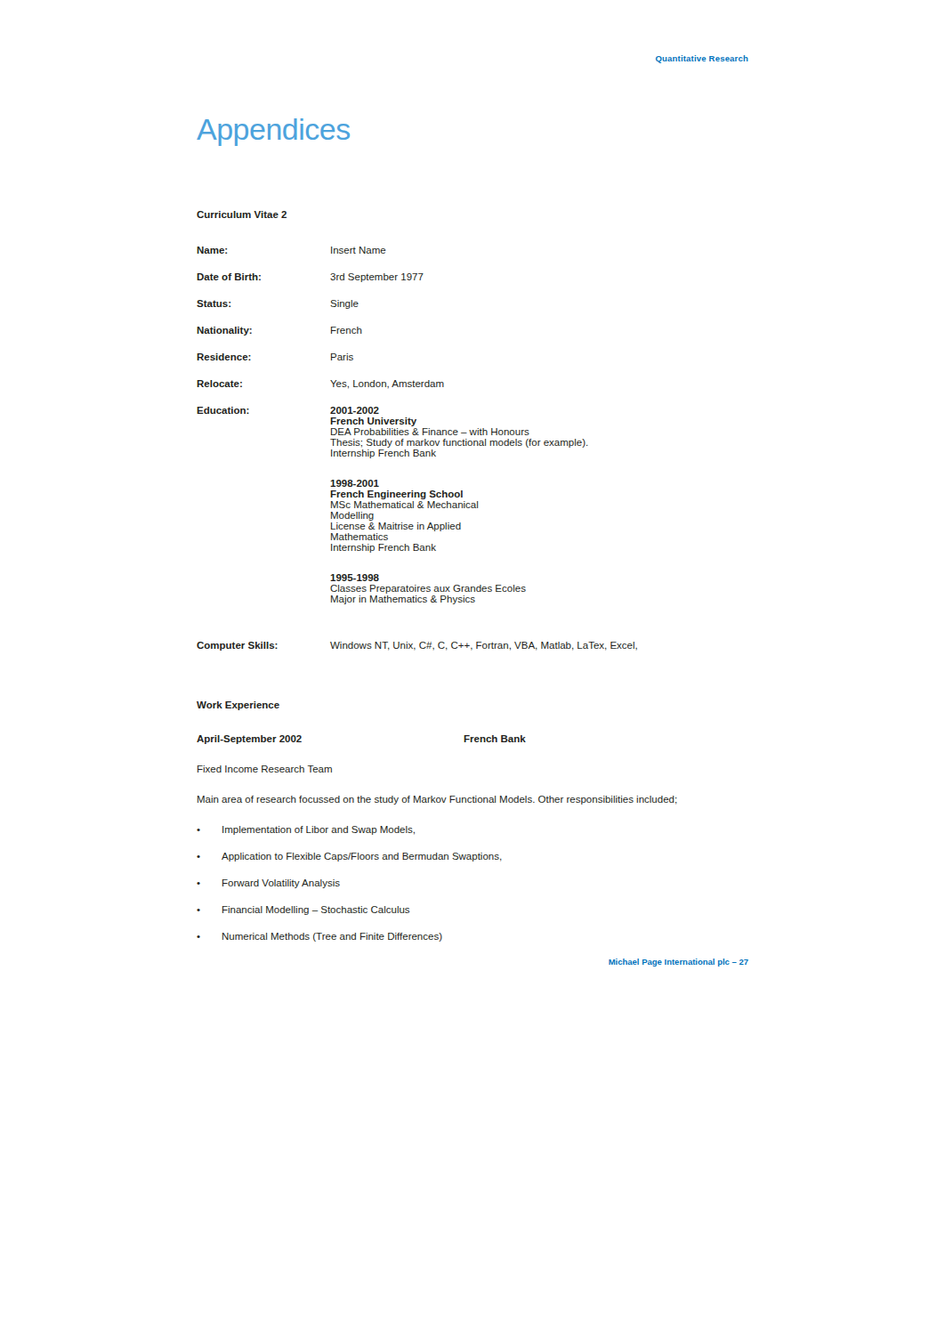Quantitative Research
Appendices
Curriculum Vitae 2
| Name: | Insert Name |
| Date of Birth: | 3rd September 1977 |
| Status: | Single |
| Nationality: | French |
| Residence: | Paris |
| Relocate: | Yes, London, Amsterdam |
| Education: | 2001-2002 French University DEA Probabilities & Finance – with Honours Thesis; Study of markov functional models (for example). Internship French Bank 1998-2001 French Engineering School MSc Mathematical & Mechanical Modelling License & Maitrise in Applied Mathematics Internship French Bank 1995-1998 Classes Preparatoires aux Grandes Ecoles Major in Mathematics & Physics |
Computer Skills: Windows NT, Unix, C#, C, C++, Fortran, VBA, Matlab, LaTex, Excel,
Work Experience
April-September 2002 French Bank
Fixed Income Research Team
Main area of research focussed on the study of Markov Functional Models. Other responsibilities included;
Implementation of Libor and Swap Models,
Application to Flexible Caps/Floors and Bermudan Swaptions,
Forward Volatility Analysis
Financial Modelling – Stochastic Calculus
Numerical Methods (Tree and Finite Differences)
Michael Page International plc – 27